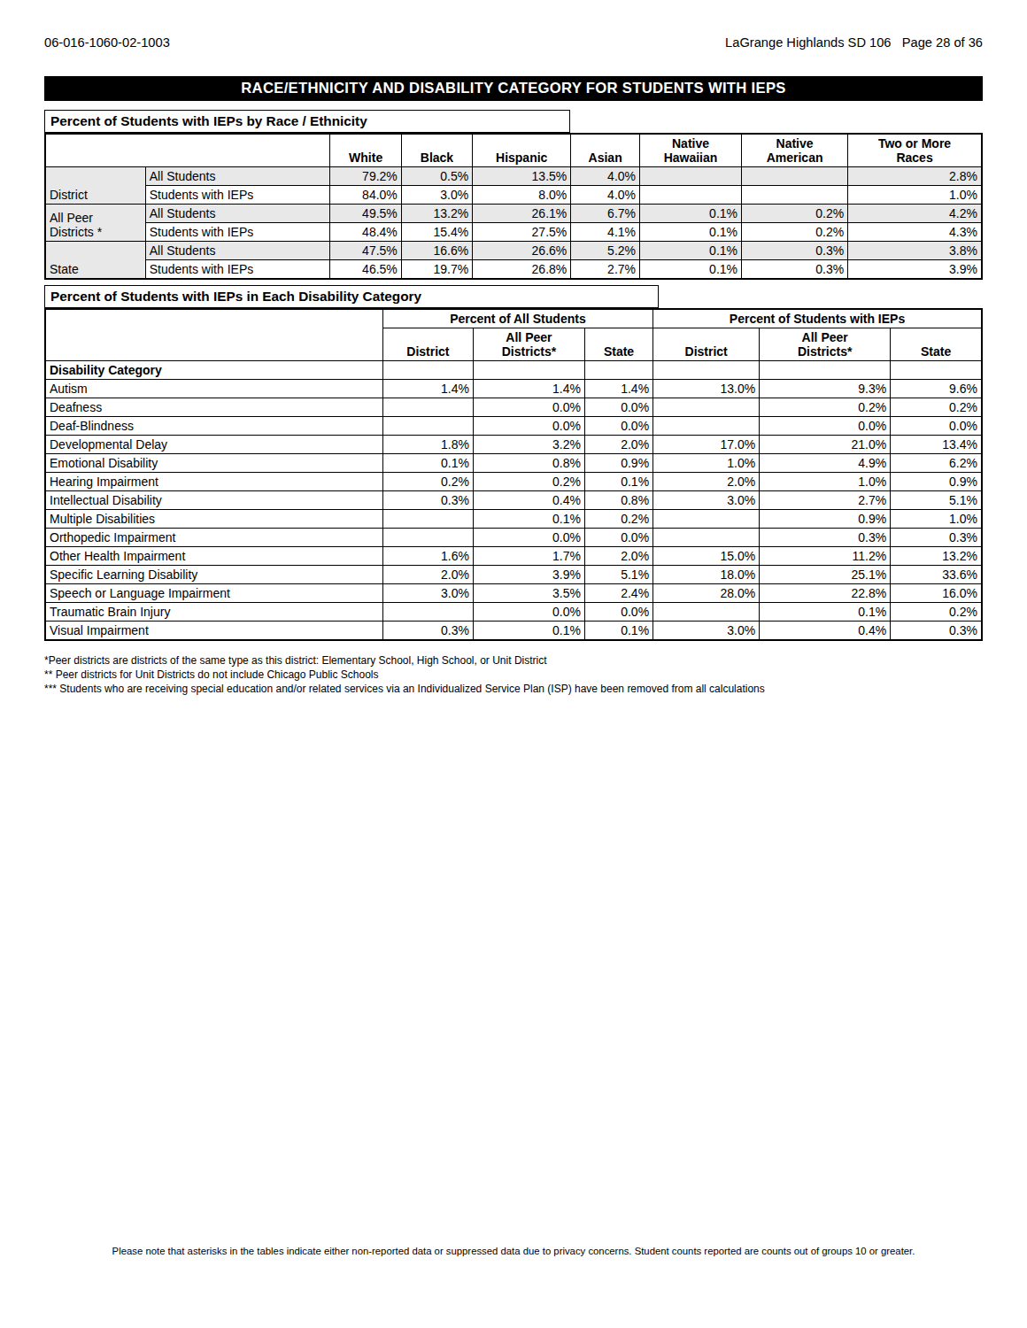06-016-1060-02-1003
LaGrange Highlands SD 106 Page 28 of 36
RACE/ETHNICITY AND DISABILITY CATEGORY FOR STUDENTS WITH IEPS
Percent of Students with IEPs by Race / Ethnicity
| | White | Black | Hispanic | Asian | Native Hawaiian | Native American | Two or More Races |
| --- | --- | --- | --- | --- | --- | --- | --- |
| District | All Students | 79.2% | 0.5% | 13.5% | 4.0% | | | 2.8% |
| Students with IEPs | 84.0% | 3.0% | 8.0% | 4.0% | | | 1.0% |
| All Peer Districts * | All Students | 49.5% | 13.2% | 26.1% | 6.7% | 0.1% | 0.2% | 4.2% |
| Students with IEPs | 48.4% | 15.4% | 27.5% | 4.1% | 0.1% | 0.2% | 4.3% |
| State | All Students | 47.5% | 16.6% | 26.6% | 5.2% | 0.1% | 0.3% | 3.8% |
| Students with IEPs | 46.5% | 19.7% | 26.8% | 2.7% | 0.1% | 0.3% | 3.9% |
Percent of Students with IEPs in Each Disability Category
| | Percent of All Students | Percent of Students with IEPs |
| --- | --- | --- |
| District | All Peer Districts* | State | District | All Peer Districts* | State |
| Disability Category | | | | | | |
| Autism | 1.4% | 1.4% | 1.4% | 13.0% | 9.3% | 9.6% |
| Deafness | | 0.0% | 0.0% | | 0.2% | 0.2% |
| Deaf-Blindness | | 0.0% | 0.0% | | 0.0% | 0.0% |
| Developmental Delay | 1.8% | 3.2% | 2.0% | 17.0% | 21.0% | 13.4% |
| Emotional Disability | 0.1% | 0.8% | 0.9% | 1.0% | 4.9% | 6.2% |
| Hearing Impairment | 0.2% | 0.2% | 0.1% | 2.0% | 1.0% | 0.9% |
| Intellectual Disability | 0.3% | 0.4% | 0.8% | 3.0% | 2.7% | 5.1% |
| Multiple Disabilities | | 0.1% | 0.2% | | 0.9% | 1.0% |
| Orthopedic Impairment | | 0.0% | 0.0% | | 0.3% | 0.3% |
| Other Health Impairment | 1.6% | 1.7% | 2.0% | 15.0% | 11.2% | 13.2% |
| Specific Learning Disability | 2.0% | 3.9% | 5.1% | 18.0% | 25.1% | 33.6% |
| Speech or Language Impairment | 3.0% | 3.5% | 2.4% | 28.0% | 22.8% | 16.0% |
| Traumatic Brain Injury | | 0.0% | 0.0% | | 0.1% | 0.2% |
| Visual Impairment | 0.3% | 0.1% | 0.1% | 3.0% | 0.4% | 0.3% |
*Peer districts are districts of the same type as this district: Elementary School, High School, or Unit District
** Peer districts for Unit Districts do not include Chicago Public Schools
*** Students who are receiving special education and/or related services via an Individualized Service Plan (ISP) have been removed from all calculations
Please note that asterisks in the tables indicate either non-reported data or suppressed data due to privacy concerns. Student counts reported are counts out of groups 10 or greater.